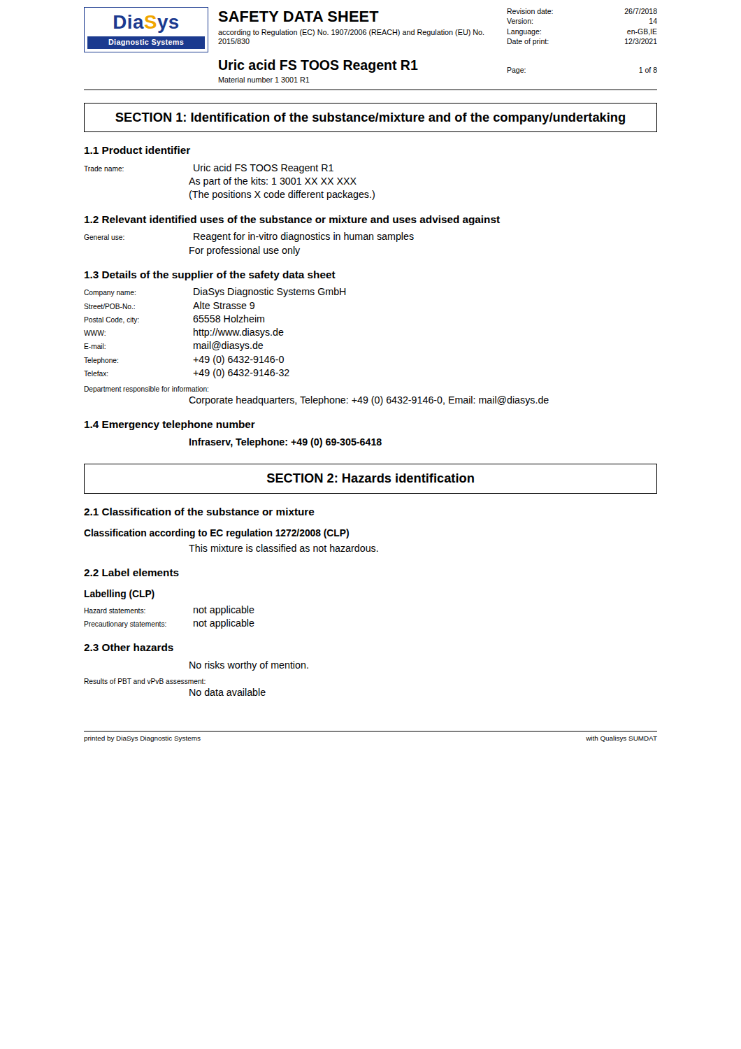DiaSys
Diagnostic Systems
SAFETY DATA SHEET
according to Regulation (EC) No. 1907/2006 (REACH) and Regulation (EU) No. 2015/830
Uric acid FS TOOS Reagent R1
Material number 1 3001 R1
| Revision date: | 26/7/2018 |
| Version: | 14 |
| Language: | en-GB,IE |
| Date of print: | 12/3/2021 |
| Page: | 1 of 8 |
SECTION 1: Identification of the substance/mixture and of the company/undertaking
1.1 Product identifier
Trade name:
Uric acid FS TOOS Reagent R1
As part of the kits: 1 3001 XX XX XXX
(The positions X code different packages.)
1.2 Relevant identified uses of the substance or mixture and uses advised against
General use:
Reagent for in-vitro diagnostics in human samples
For professional use only
1.3 Details of the supplier of the safety data sheet
Company name:
DiaSys Diagnostic Systems GmbH
Street/POB-No.:
Alte Strasse 9
Postal Code, city:
65558 Holzheim
WWW:
http://www.diasys.de
E-mail:
mail@diasys.de
Telephone:
+49 (0) 6432-9146-0
Telefax:
+49 (0) 6432-9146-32
Department responsible for information:
Corporate headquarters, Telephone: +49 (0) 6432-9146-0, Email: mail@diasys.de
1.4 Emergency telephone number
Infraserv, Telephone: +49 (0) 69-305-6418
SECTION 2: Hazards identification
2.1 Classification of the substance or mixture
Classification according to EC regulation 1272/2008 (CLP)
This mixture is classified as not hazardous.
2.2 Label elements
Labelling (CLP)
Hazard statements:
not applicable
Precautionary statements:
not applicable
2.3 Other hazards
No risks worthy of mention.
Results of PBT and vPvB assessment:
No data available
printed by DiaSys Diagnostic Systems
with Qualisys SUMDAT